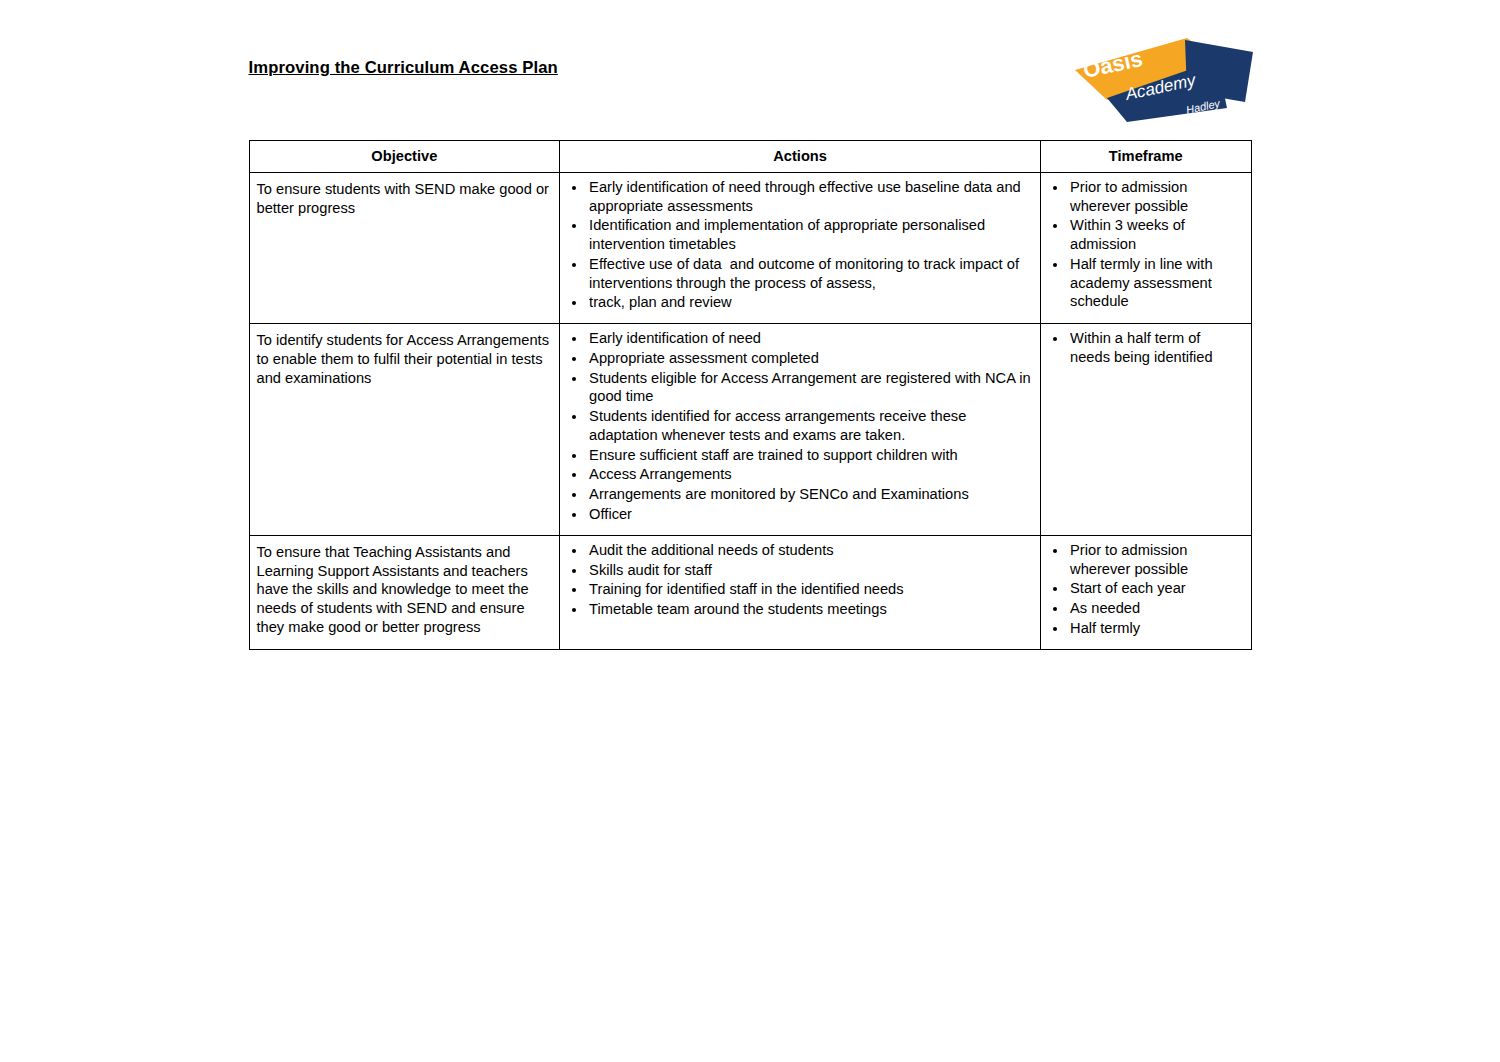Oasis Academy Hadley
Improving the Curriculum Access Plan
| Objective | Actions | Timeframe |
| --- | --- | --- |
| To ensure students with SEND make good or better progress | Early identification of need through effective use baseline data and appropriate assessments Identification and implementation of appropriate personalised intervention timetables Effective use of data and outcome of monitoring to track impact of interventions through the process of assess, track, plan and review | Prior to admission wherever possible Within 3 weeks of admission Half termly in line with academy assessment schedule |
| To identify students for Access Arrangements to enable them to fulfil their potential in tests and examinations | Early identification of need Appropriate assessment completed Students eligible for Access Arrangement are registered with NCA in good time Students identified for access arrangements receive these adaptation whenever tests and exams are taken. Ensure sufficient staff are trained to support children with Access Arrangements Arrangements are monitored by SENCo and Examinations Officer | Within a half term of needs being identified |
| To ensure that Teaching Assistants and Learning Support Assistants and teachers have the skills and knowledge to meet the needs of students with SEND and ensure they make good or better progress | Audit the additional needs of students Skills audit for staff Training for identified staff in the identified needs Timetable team around the students meetings | Prior to admission wherever possible Start of each year As needed Half termly |